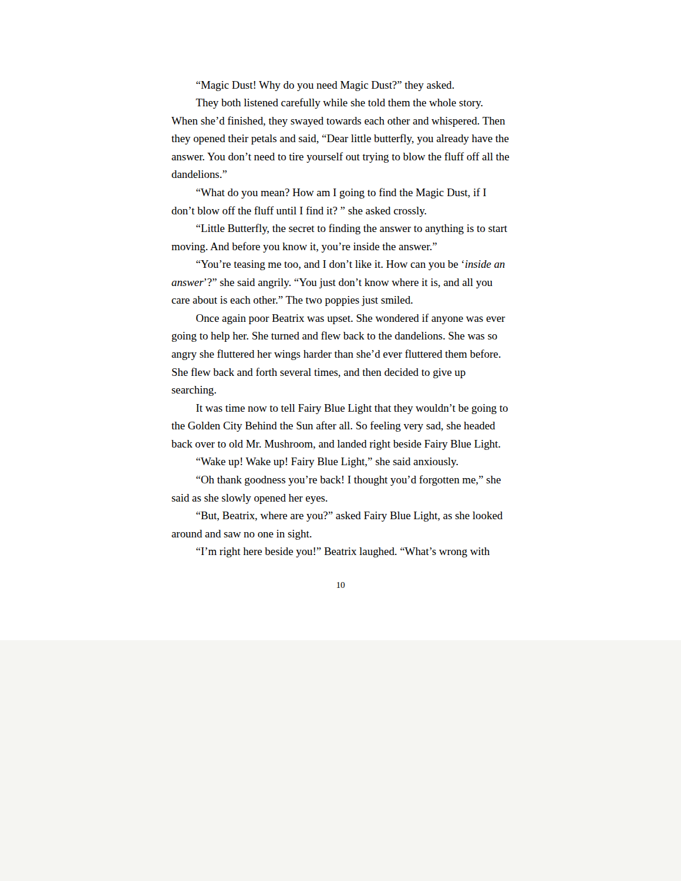“Magic Dust! Why do you need Magic Dust?” they asked.
They both listened carefully while she told them the whole story. When she’d finished, they swayed towards each other and whispered. Then they opened their petals and said, “Dear little butterfly, you already have the answer. You don’t need to tire yourself out trying to blow the fluff off all the dandelions.”
“What do you mean? How am I going to find the Magic Dust, if I don’t blow off the fluff until I find it? ” she asked crossly.
“Little Butterfly, the secret to finding the answer to anything is to start moving. And before you know it, you’re inside the answer.”
“You’re teasing me too, and I don’t like it. How can you be ‘inside an answer’?” she said angrily. “You just don’t know where it is, and all you care about is each other.” The two poppies just smiled.
Once again poor Beatrix was upset. She wondered if anyone was ever going to help her. She turned and flew back to the dandelions. She was so angry she fluttered her wings harder than she’d ever fluttered them before. She flew back and forth several times, and then decided to give up searching.
It was time now to tell Fairy Blue Light that they wouldn’t be going to the Golden City Behind the Sun after all. So feeling very sad, she headed back over to old Mr. Mushroom, and landed right beside Fairy Blue Light.
“Wake up! Wake up! Fairy Blue Light,” she said anxiously.
“Oh thank goodness you’re back! I thought you’d forgotten me,” she said as she slowly opened her eyes.
“But, Beatrix, where are you?” asked Fairy Blue Light, as she looked around and saw no one in sight.
“I’m right here beside you!” Beatrix laughed. “What’s wrong with
10